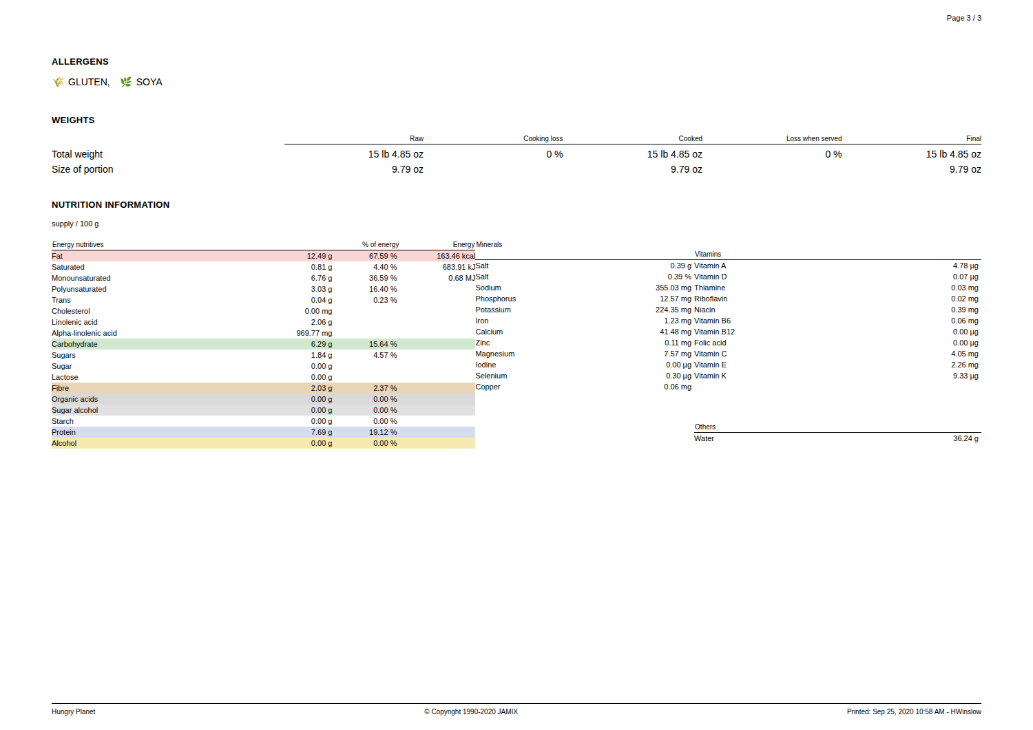Page 3 / 3
ALLERGENS
🌾 GLUTEN, 🌿 SOYA
WEIGHTS
| | Raw | Cooking loss | Cooked | Loss when served | Final |
| --- | --- | --- | --- | --- | --- |
| Total weight | 15 lb 4.85 oz | 0 % | 15 lb 4.85 oz | 0 % | 15 lb 4.85 oz |
| Size of portion | 9.79 oz | | 9.79 oz | | 9.79 oz |
NUTRITION INFORMATION
supply / 100 g
| Energy nutritives | | % of energy | Energy |
| --- | --- | --- | --- |
| Fat | 12.49 g | 67.59 % | 163.46 kcal |
| Saturated | 0.81 g | 4.40 % | 683.91 kJ |
| Monounsaturated | 6.76 g | 36.59 % | 0.68 MJ |
| Polyunsaturated | 3.03 g | 16.40 % | |
| Trans | 0.04 g | 0.23 % | |
| Cholesterol | 0.00 mg | | |
| Linolenic acid | 2.06 g | | |
| Alpha-linolenic acid | 969.77 mg | | |
| Carbohydrate | 6.29 g | 15.64 % | |
| Sugars | 1.84 g | 4.57 % | |
| Sugar | 0.00 g | | |
| Lactose | 0.00 g | | |
| Fibre | 2.03 g | 2.37 % | |
| Organic acids | 0.00 g | 0.00 % | |
| Sugar alcohol | 0.00 g | 0.00 % | |
| Starch | 0.00 g | 0.00 % | |
| Protein | 7.69 g | 19.12 % | |
| Alcohol | 0.00 g | 0.00 % | |
| Minerals |
| --- |
| Salt | 0.39 g |
| Salt | 0.39 % |
| Sodium | 355.03 mg |
| Phosphorus | 12.57 mg |
| Potassium | 224.35 mg |
| Iron | 1.23 mg |
| Calcium | 41.48 mg |
| Zinc | 0.11 mg |
| Magnesium | 7.57 mg |
| Iodine | 0.00 µg |
| Selenium | 0.30 µg |
| Copper | 0.06 mg |
| Vitamins | |
| --- | --- |
| Vitamin A | 4.78 µg |
| Vitamin D | 0.07 µg |
| Thiamine | 0.03 mg |
| Riboflavin | 0.02 mg |
| Niacin | 0.39 mg |
| Vitamin B6 | 0.06 mg |
| Vitamin B12 | 0.00 µg |
| Folic acid | 0.00 µg |
| Vitamin C | 4.05 mg |
| Vitamin E | 2.26 mg |
| Vitamin K | 9.33 µg |
| Others | |
| --- | --- |
| Water | 36.24 g |
Hungry Planet
© Copyright 1990-2020 JAMIX
Printed: Sep 25, 2020 10:58 AM - HWinslow